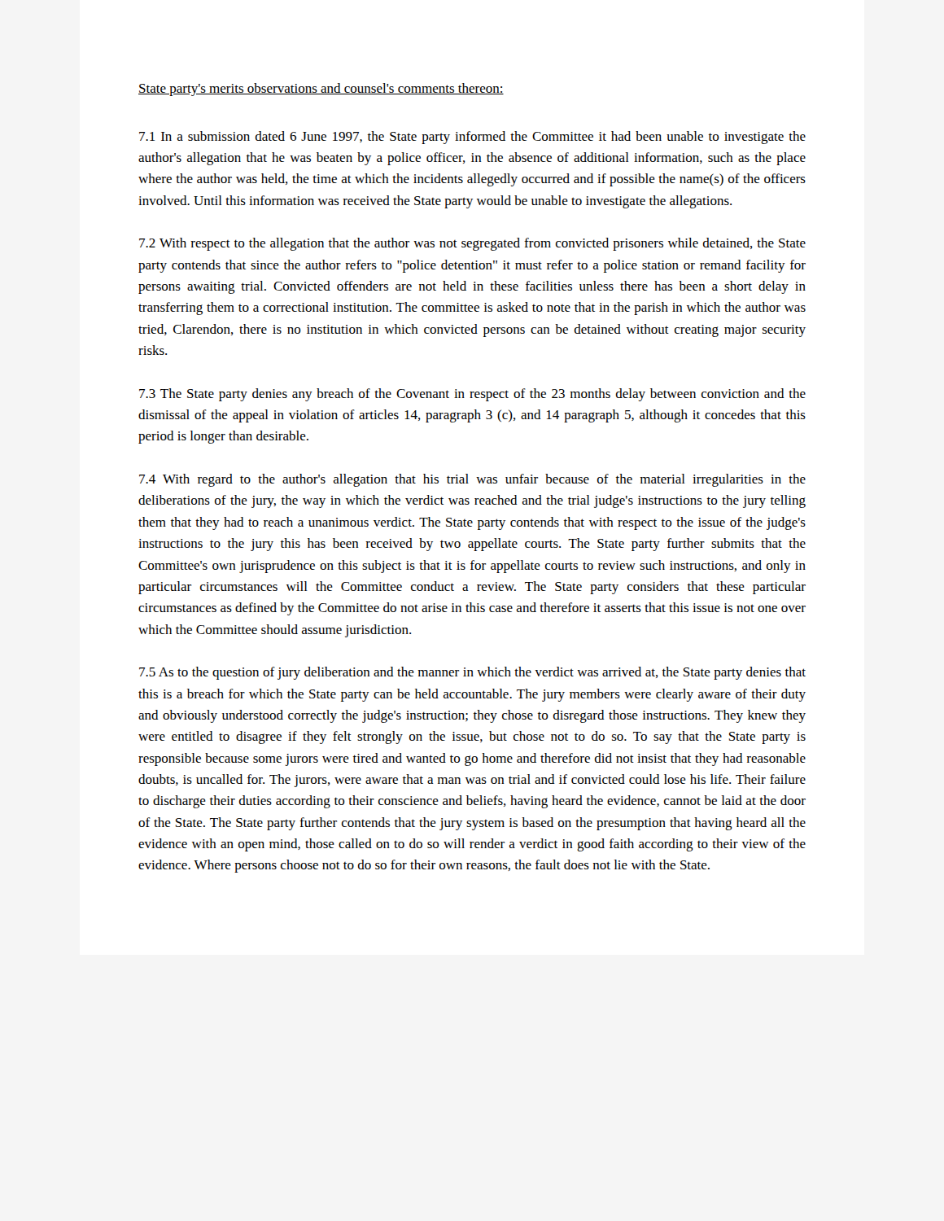State party's merits observations and counsel's comments thereon:
7.1 In a submission dated 6 June 1997, the State party informed the Committee it had been unable to investigate the author's allegation that he was beaten by a police officer, in the absence of additional information, such as the place where the author was held, the time at which the incidents allegedly occurred and if possible the name(s) of the officers involved. Until this information was received the State party would be unable to investigate the allegations.
7.2 With respect to the allegation that the author was not segregated from convicted prisoners while detained, the State party contends that since the author refers to "police detention" it must refer to a police station or remand facility for persons awaiting trial. Convicted offenders are not held in these facilities unless there has been a short delay in transferring them to a correctional institution. The committee is asked to note that in the parish in which the author was tried, Clarendon, there is no institution in which convicted persons can be detained without creating major security risks.
7.3 The State party denies any breach of the Covenant in respect of the 23 months delay between conviction and the dismissal of the appeal in violation of articles 14, paragraph 3 (c), and 14 paragraph 5, although it concedes that this period is longer than desirable.
7.4 With regard to the author's allegation that his trial was unfair because of the material irregularities in the deliberations of the jury, the way in which the verdict was reached and the trial judge's instructions to the jury telling them that they had to reach a unanimous verdict. The State party contends that with respect to the issue of the judge's instructions to the jury this has been received by two appellate courts. The State party further submits that the Committee's own jurisprudence on this subject is that it is for appellate courts to review such instructions, and only in particular circumstances will the Committee conduct a review. The State party considers that these particular circumstances as defined by the Committee do not arise in this case and therefore it asserts that this issue is not one over which the Committee should assume jurisdiction.
7.5 As to the question of jury deliberation and the manner in which the verdict was arrived at, the State party denies that this is a breach for which the State party can be held accountable. The jury members were clearly aware of their duty and obviously understood correctly the judge's instruction; they chose to disregard those instructions. They knew they were entitled to disagree if they felt strongly on the issue, but chose not to do so. To say that the State party is responsible because some jurors were tired and wanted to go home and therefore did not insist that they had reasonable doubts, is uncalled for. The jurors, were aware that a man was on trial and if convicted could lose his life. Their failure to discharge their duties according to their conscience and beliefs, having heard the evidence, cannot be laid at the door of the State. The State party further contends that the jury system is based on the presumption that having heard all the evidence with an open mind, those called on to do so will render a verdict in good faith according to their view of the evidence. Where persons choose not to do so for their own reasons, the fault does not lie with the State.